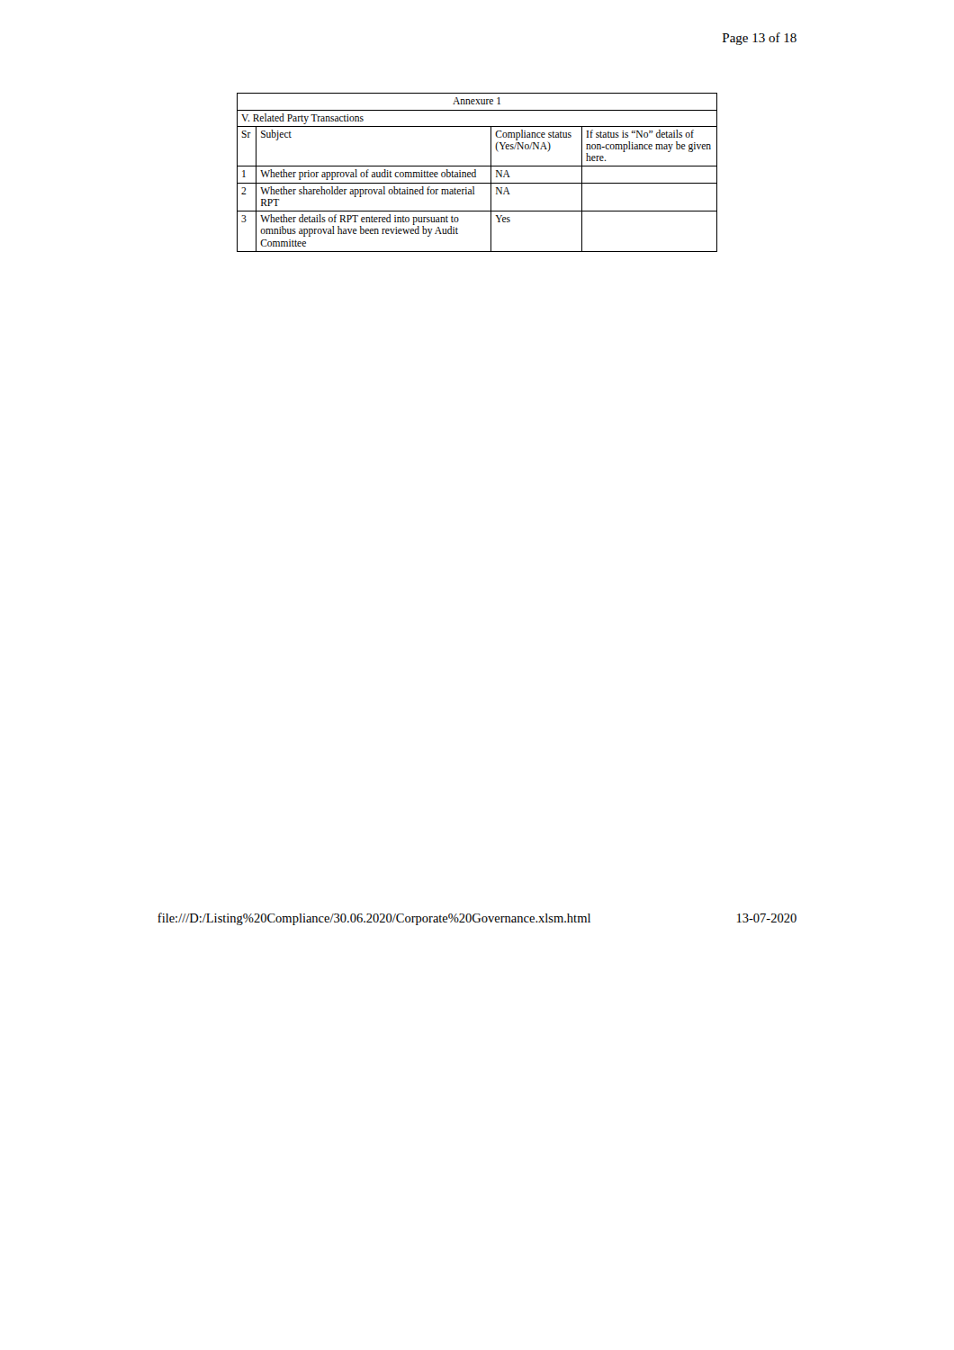Page 13 of 18
| Annexure 1 |
| V. Related Party Transactions |
| Sr | Subject | Compliance status (Yes/No/NA) | If status is “No” details of non-compliance may be given here. |
| 1 | Whether prior approval of audit committee obtained | NA | |
| 2 | Whether shareholder approval obtained for material RPT | NA | |
| 3 | Whether details of RPT entered into pursuant to omnibus approval have been reviewed by Audit Committee | Yes | |
file:///D:/Listing%20Compliance/30.06.2020/Corporate%20Governance.xlsm.html 13-07-2020